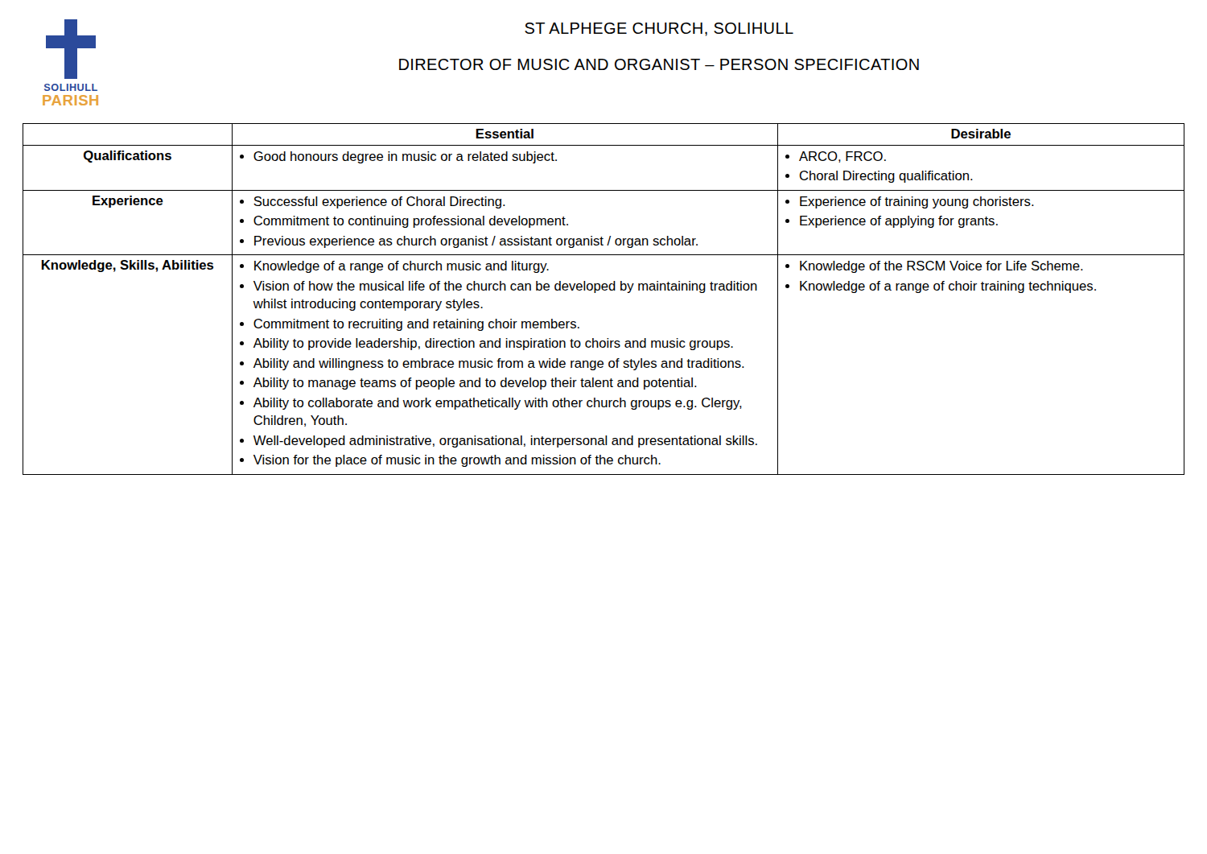SOLIHULL
PARISH
ST ALPHEGE CHURCH, SOLIHULL
DIRECTOR OF MUSIC AND ORGANIST – PERSON SPECIFICATION
| | Essential | Desirable |
| --- | --- | --- |
| Qualifications | Good honours degree in music or a related subject. | ARCO, FRCO. Choral Directing qualification. |
| Experience | Successful experience of Choral Directing. Commitment to continuing professional development. Previous experience as church organist / assistant organist / organ scholar. | Experience of training young choristers. Experience of applying for grants. |
| Knowledge, Skills, Abilities | Knowledge of a range of church music and liturgy. Vision of how the musical life of the church can be developed by maintaining tradition whilst introducing contemporary styles. Commitment to recruiting and retaining choir members. Ability to provide leadership, direction and inspiration to choirs and music groups. Ability and willingness to embrace music from a wide range of styles and traditions. Ability to manage teams of people and to develop their talent and potential. Ability to collaborate and work empathetically with other church groups e.g. Clergy, Children, Youth. Well-developed administrative, organisational, interpersonal and presentational skills. Vision for the place of music in the growth and mission of the church. | Knowledge of the RSCM Voice for Life Scheme. Knowledge of a range of choir training techniques. |